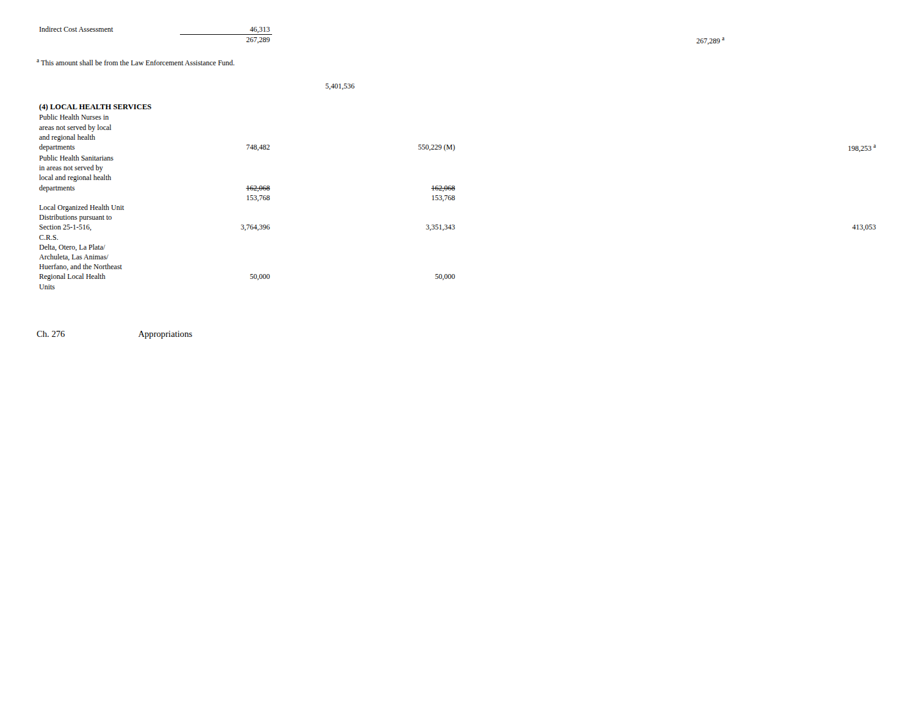| Indirect Cost Assessment | 46,313 | | | | | |
| | 267,289 | | | | 267,289 a | |
a This amount shall be from the Law Enforcement Assistance Fund.
| | | | 5,401,536 | | | |
| (4) LOCAL HEALTH SERVICES |
| Public Health Nurses in | | | | | | |
| areas not served by local | | | | | | |
| and regional health | | | | | | |
| departments | 748,482 | | 550,229 (M) | | | 198,253 a |
| Public Health Sanitarians | | | | | | |
| in areas not served by | | | | | | |
| local and regional health | | | | | | |
| departments | 162,068 | | 162,068 | | | |
| | 153,768 | | 153,768 | | | |
| Local Organized Health Unit | | | | | | |
| Distributions pursuant to | | | | | | |
| Section 25-1-516, | 3,764,396 | | 3,351,343 | | | 413,053 |
| C.R.S. | | | | | | |
| Delta, Otero, La Plata/ | | | | | | |
| Archuleta, Las Animas/ | | | | | | |
| Huerfano, and the Northeast | | | | | | |
| Regional Local Health | 50,000 | | 50,000 | | | |
| Units | | | | | | |
Ch. 276
Appropriations